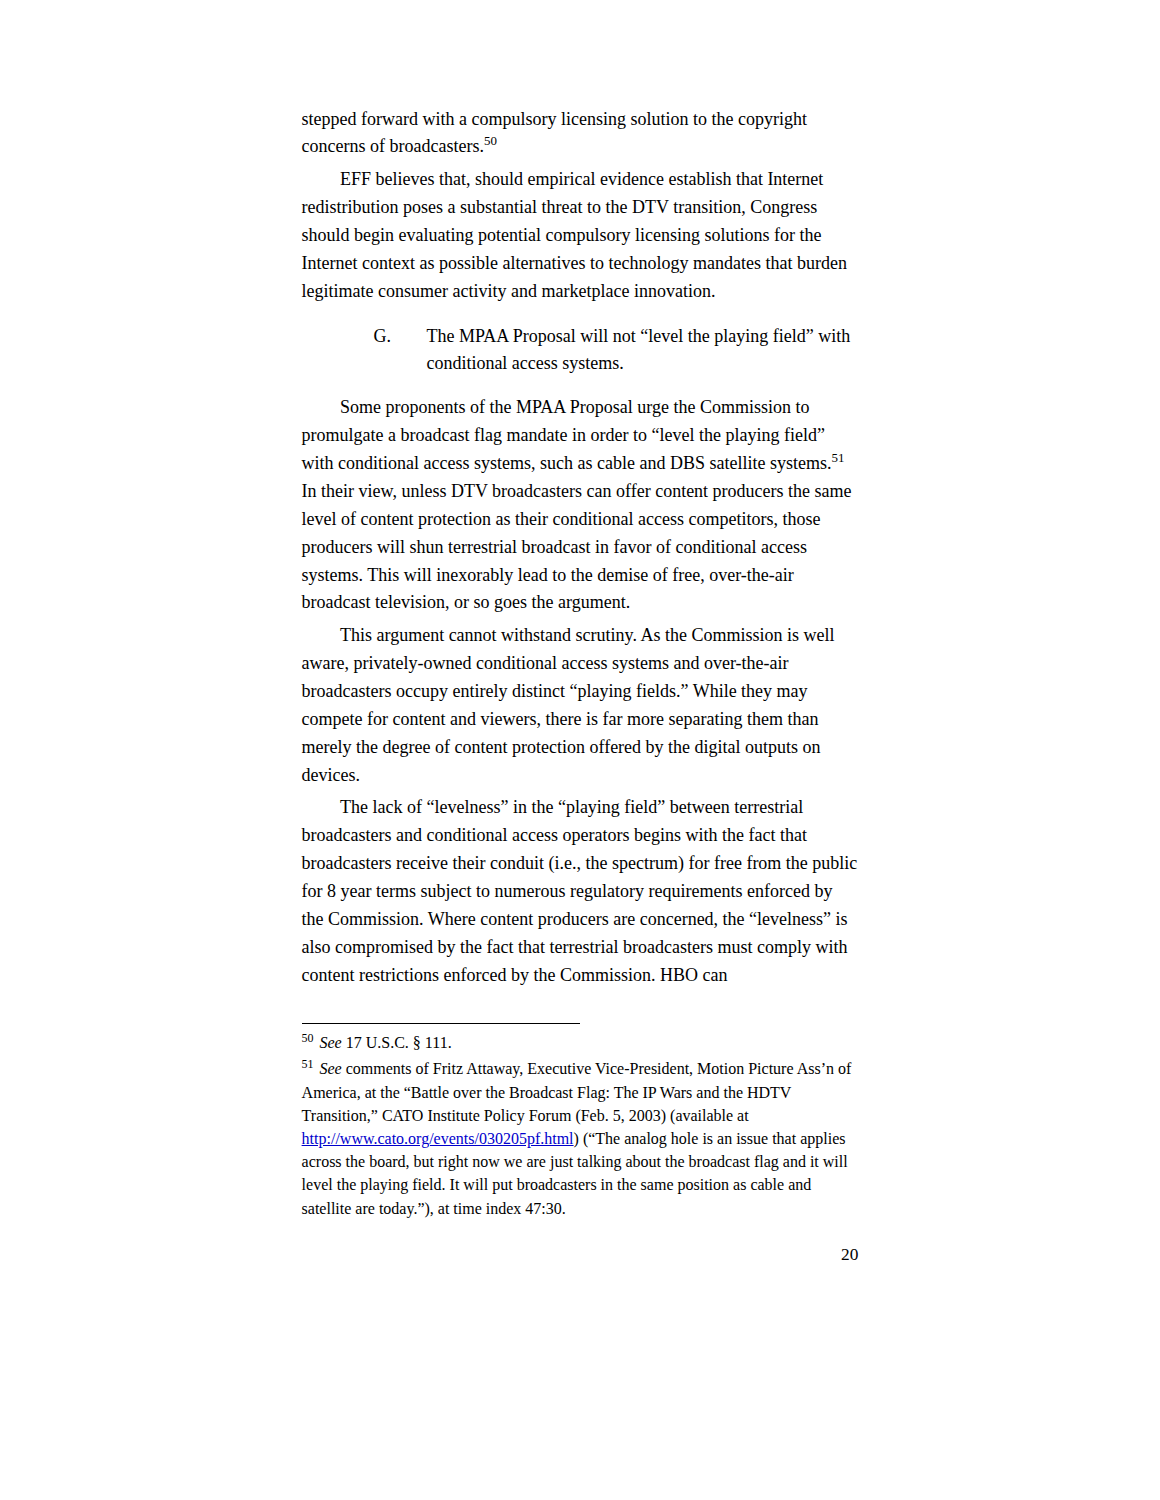stepped forward with a compulsory licensing solution to the copyright concerns of broadcasters.50
EFF believes that, should empirical evidence establish that Internet redistribution poses a substantial threat to the DTV transition, Congress should begin evaluating potential compulsory licensing solutions for the Internet context as possible alternatives to technology mandates that burden legitimate consumer activity and marketplace innovation.
G.
The MPAA Proposal will not “level the playing field” with conditional access systems.
Some proponents of the MPAA Proposal urge the Commission to promulgate a broadcast flag mandate in order to “level the playing field” with conditional access systems, such as cable and DBS satellite systems.51 In their view, unless DTV broadcasters can offer content producers the same level of content protection as their conditional access competitors, those producers will shun terrestrial broadcast in favor of conditional access systems. This will inexorably lead to the demise of free, over-the-air broadcast television, or so goes the argument.
This argument cannot withstand scrutiny. As the Commission is well aware, privately-owned conditional access systems and over-the-air broadcasters occupy entirely distinct “playing fields.” While they may compete for content and viewers, there is far more separating them than merely the degree of content protection offered by the digital outputs on devices.
The lack of “levelness” in the “playing field” between terrestrial broadcasters and conditional access operators begins with the fact that broadcasters receive their conduit (i.e., the spectrum) for free from the public for 8 year terms subject to numerous regulatory requirements enforced by the Commission. Where content producers are concerned, the “levelness” is also compromised by the fact that terrestrial broadcasters must comply with content restrictions enforced by the Commission. HBO can
50 See 17 U.S.C. § 111.
51 See comments of Fritz Attaway, Executive Vice-President, Motion Picture Ass’n of America, at the “Battle over the Broadcast Flag: The IP Wars and the HDTV Transition,” CATO Institute Policy Forum (Feb. 5, 2003) (available at http://www.cato.org/events/030205pf.html) (“The analog hole is an issue that applies across the board, but right now we are just talking about the broadcast flag and it will level the playing field. It will put broadcasters in the same position as cable and satellite are today.”), at time index 47:30.
20